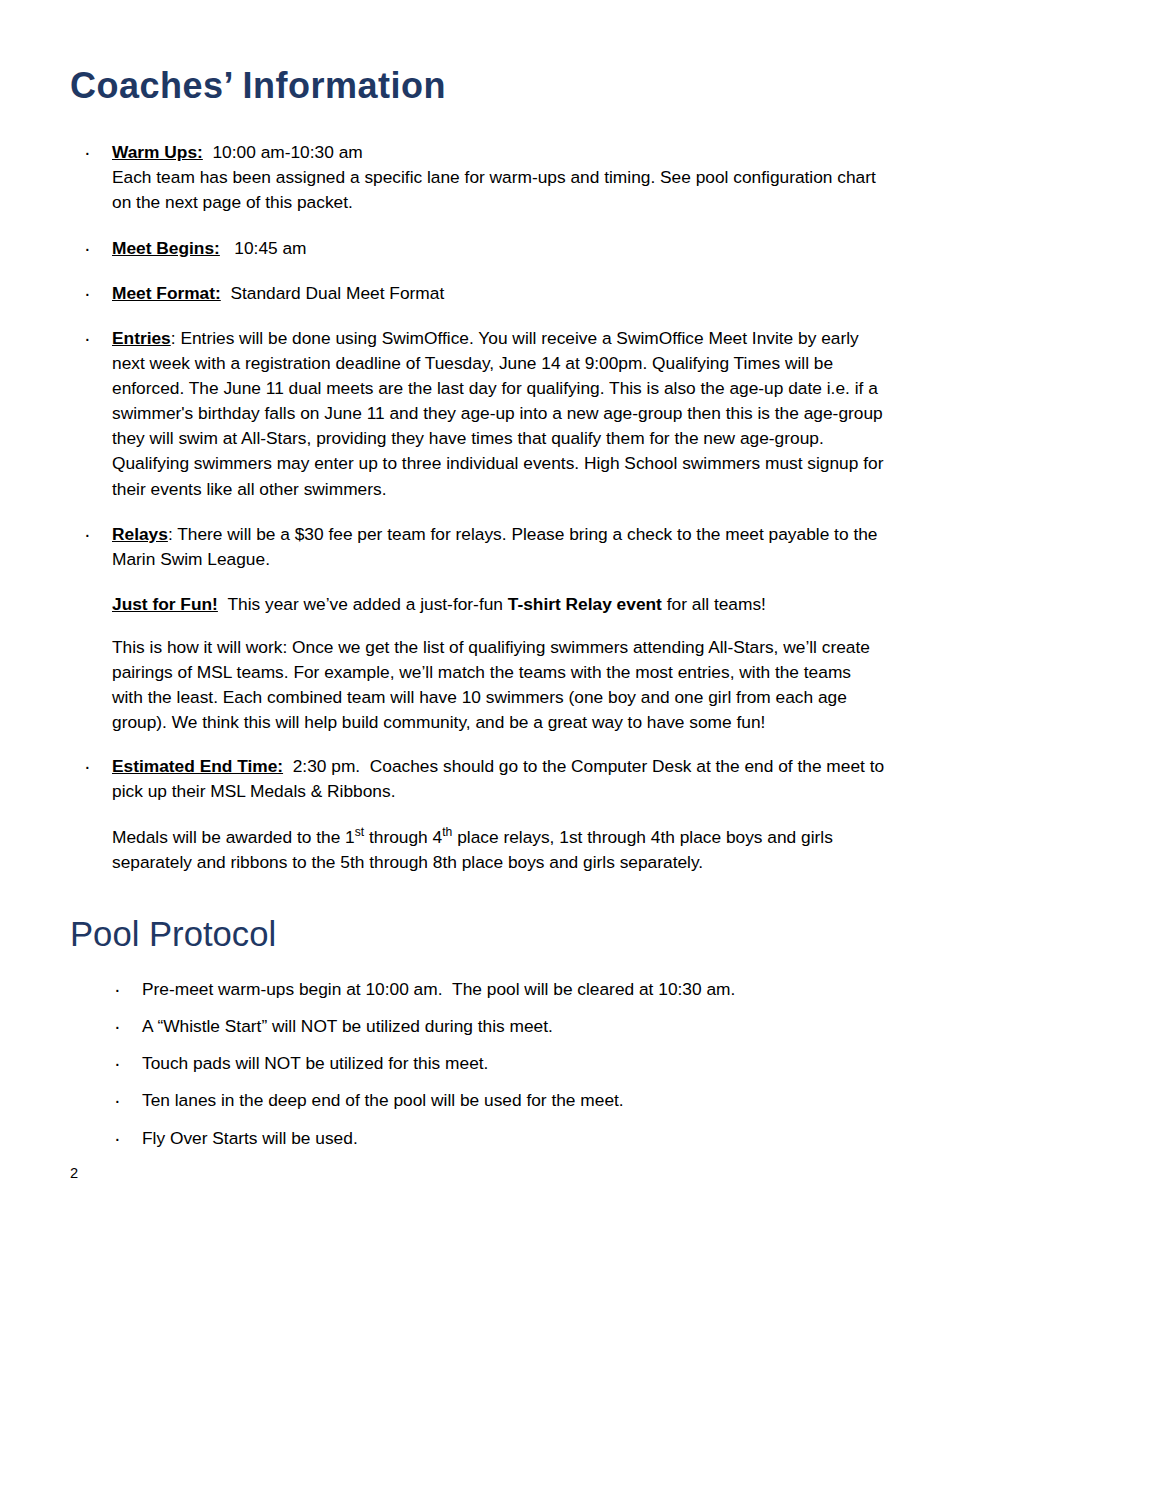Coaches’ Information
Warm Ups: 10:00 am-10:30 am
Each team has been assigned a specific lane for warm-ups and timing. See pool configuration chart on the next page of this packet.
Meet Begins: 10:45 am
Meet Format: Standard Dual Meet Format
Entries: Entries will be done using SwimOffice. You will receive a SwimOffice Meet Invite by early next week with a registration deadline of Tuesday, June 14 at 9:00pm. Qualifying Times will be enforced. The June 11 dual meets are the last day for qualifying. This is also the age-up date i.e. if a swimmer's birthday falls on June 11 and they age-up into a new age-group then this is the age-group they will swim at All-Stars, providing they have times that qualify them for the new age-group. Qualifying swimmers may enter up to three individual events. High School swimmers must signup for their events like all other swimmers.
Relays: There will be a $30 fee per team for relays. Please bring a check to the meet payable to the Marin Swim League.
Just for Fun! This year we’ve added a just-for-fun T-shirt Relay event for all teams!
This is how it will work: Once we get the list of qualifiying swimmers attending All-Stars, we’ll create pairings of MSL teams. For example, we’ll match the teams with the most entries, with the teams with the least. Each combined team will have 10 swimmers (one boy and one girl from each age group). We think this will help build community, and be a great way to have some fun!
Estimated End Time: 2:30 pm. Coaches should go to the Computer Desk at the end of the meet to pick up their MSL Medals & Ribbons.
Medals will be awarded to the 1st through 4th place relays, 1st through 4th place boys and girls separately and ribbons to the 5th through 8th place boys and girls separately.
Pool Protocol
Pre-meet warm-ups begin at 10:00 am. The pool will be cleared at 10:30 am.
A “Whistle Start” will NOT be utilized during this meet.
Touch pads will NOT be utilized for this meet.
Ten lanes in the deep end of the pool will be used for the meet.
Fly Over Starts will be used.
2